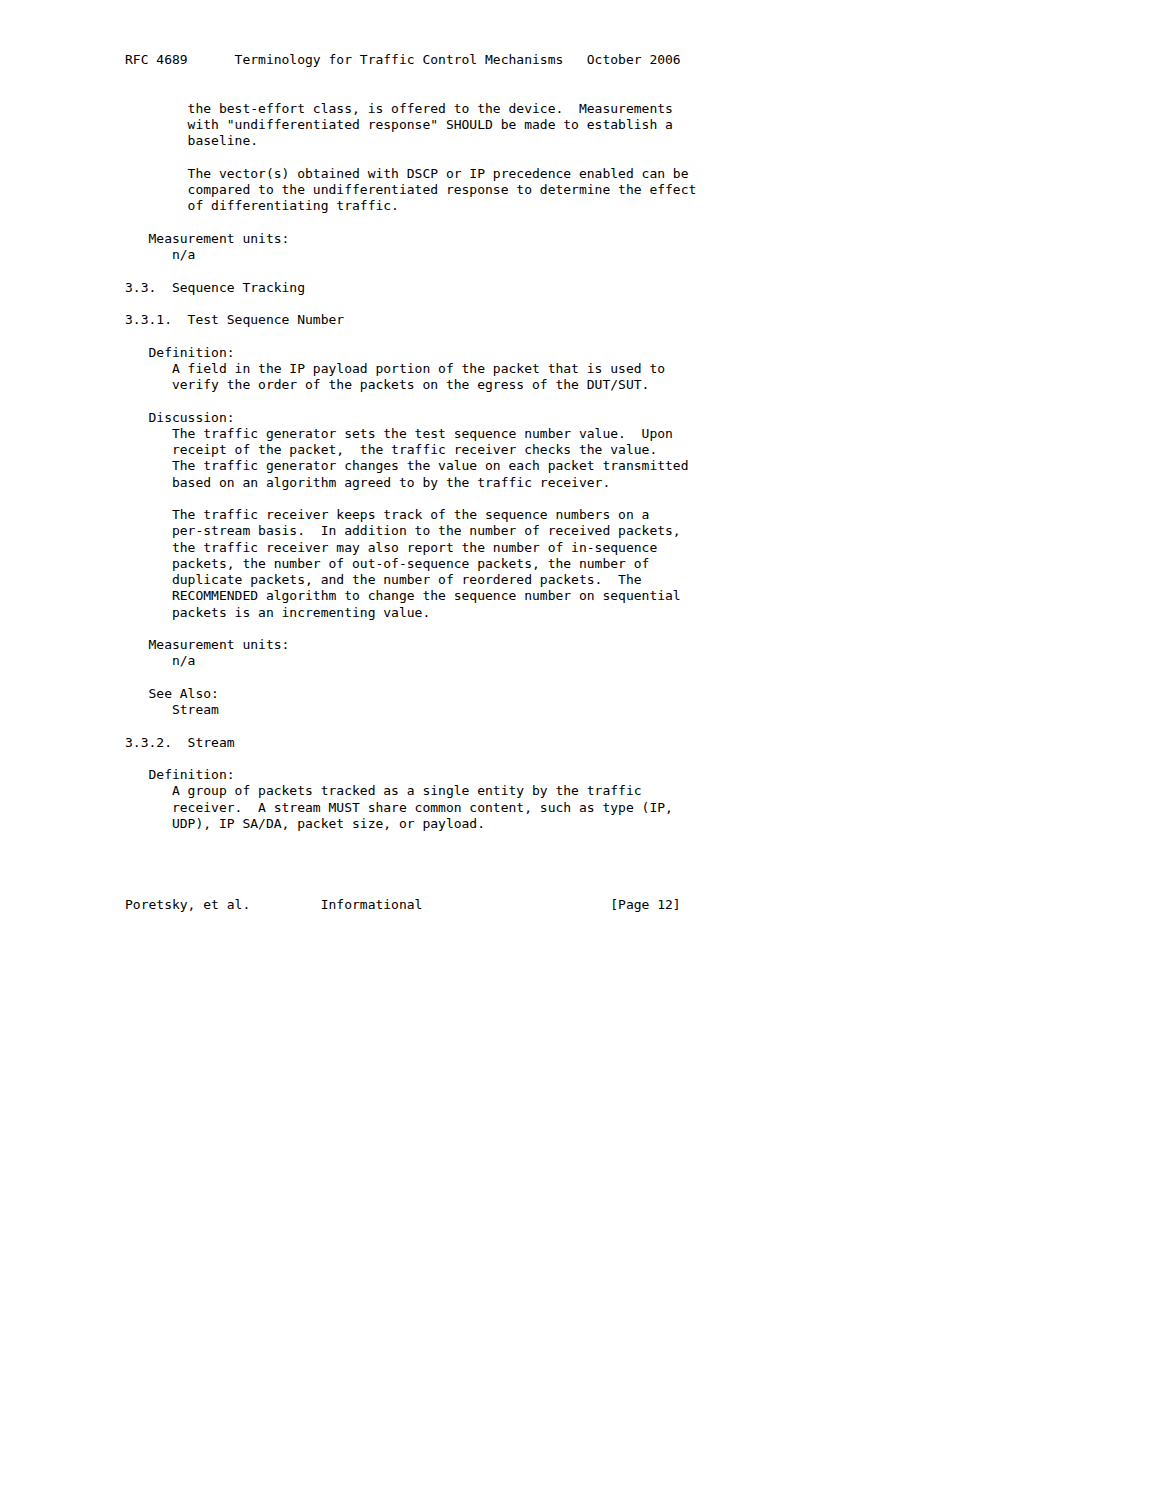RFC 4689 Terminology for Traffic Control Mechanisms October 2006 the best-effort class, is offered to the device. Measurements with "undifferentiated response" SHOULD be made to establish a baseline. The vector(s) obtained with DSCP or IP precedence enabled can be compared to the undifferentiated response to determine the effect of differentiating traffic. Measurement units: n/a 3.3. Sequence Tracking 3.3.1. Test Sequence Number Definition: A field in the IP payload portion of the packet that is used to verify the order of the packets on the egress of the DUT/SUT. Discussion: The traffic generator sets the test sequence number value. Upon receipt of the packet, the traffic receiver checks the value. The traffic generator changes the value on each packet transmitted based on an algorithm agreed to by the traffic receiver. The traffic receiver keeps track of the sequence numbers on a per-stream basis. In addition to the number of received packets, the traffic receiver may also report the number of in-sequence packets, the number of out-of-sequence packets, the number of duplicate packets, and the number of reordered packets. The RECOMMENDED algorithm to change the sequence number on sequential packets is an incrementing value. Measurement units: n/a See Also: Stream 3.3.2. Stream Definition: A group of packets tracked as a single entity by the traffic receiver. A stream MUST share common content, such as type (IP, UDP), IP SA/DA, packet size, or payload. Poretsky, et al. Informational [Page 12]